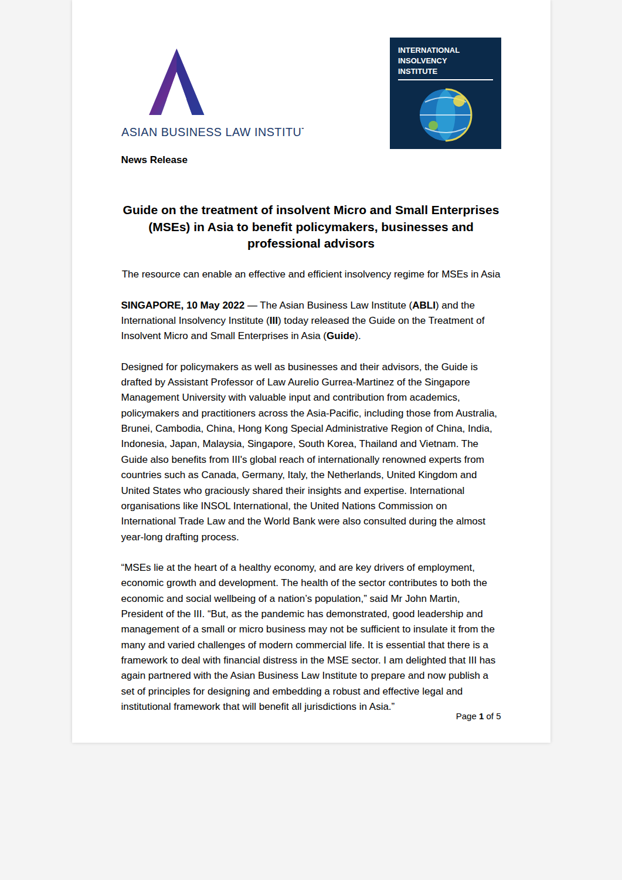Asian Business Law Institute ASIAN BUSINESS LAW INSTITUTE
International Insolvency Institute INTERNATIONAL INSOLVENCY INSTITUTE
News Release
Guide on the treatment of insolvent Micro and Small Enterprises (MSEs) in Asia to benefit policymakers, businesses and professional advisors
The resource can enable an effective and efficient insolvency regime for MSEs in Asia
SINGAPORE, 10 May 2022 — The Asian Business Law Institute (ABLI) and the International Insolvency Institute (III) today released the Guide on the Treatment of Insolvent Micro and Small Enterprises in Asia (Guide).
Designed for policymakers as well as businesses and their advisors, the Guide is drafted by Assistant Professor of Law Aurelio Gurrea-Martinez of the Singapore Management University with valuable input and contribution from academics, policymakers and practitioners across the Asia-Pacific, including those from Australia, Brunei, Cambodia, China, Hong Kong Special Administrative Region of China, India, Indonesia, Japan, Malaysia, Singapore, South Korea, Thailand and Vietnam. The Guide also benefits from III's global reach of internationally renowned experts from countries such as Canada, Germany, Italy, the Netherlands, United Kingdom and United States who graciously shared their insights and expertise. International organisations like INSOL International, the United Nations Commission on International Trade Law and the World Bank were also consulted during the almost year-long drafting process.
“MSEs lie at the heart of a healthy economy, and are key drivers of employment, economic growth and development. The health of the sector contributes to both the economic and social wellbeing of a nation’s population,” said Mr John Martin, President of the III. “But, as the pandemic has demonstrated, good leadership and management of a small or micro business may not be sufficient to insulate it from the many and varied challenges of modern commercial life. It is essential that there is a framework to deal with financial distress in the MSE sector. I am delighted that III has again partnered with the Asian Business Law Institute to prepare and now publish a set of principles for designing and embedding a robust and effective legal and institutional framework that will benefit all jurisdictions in Asia.”
Page 1 of 5